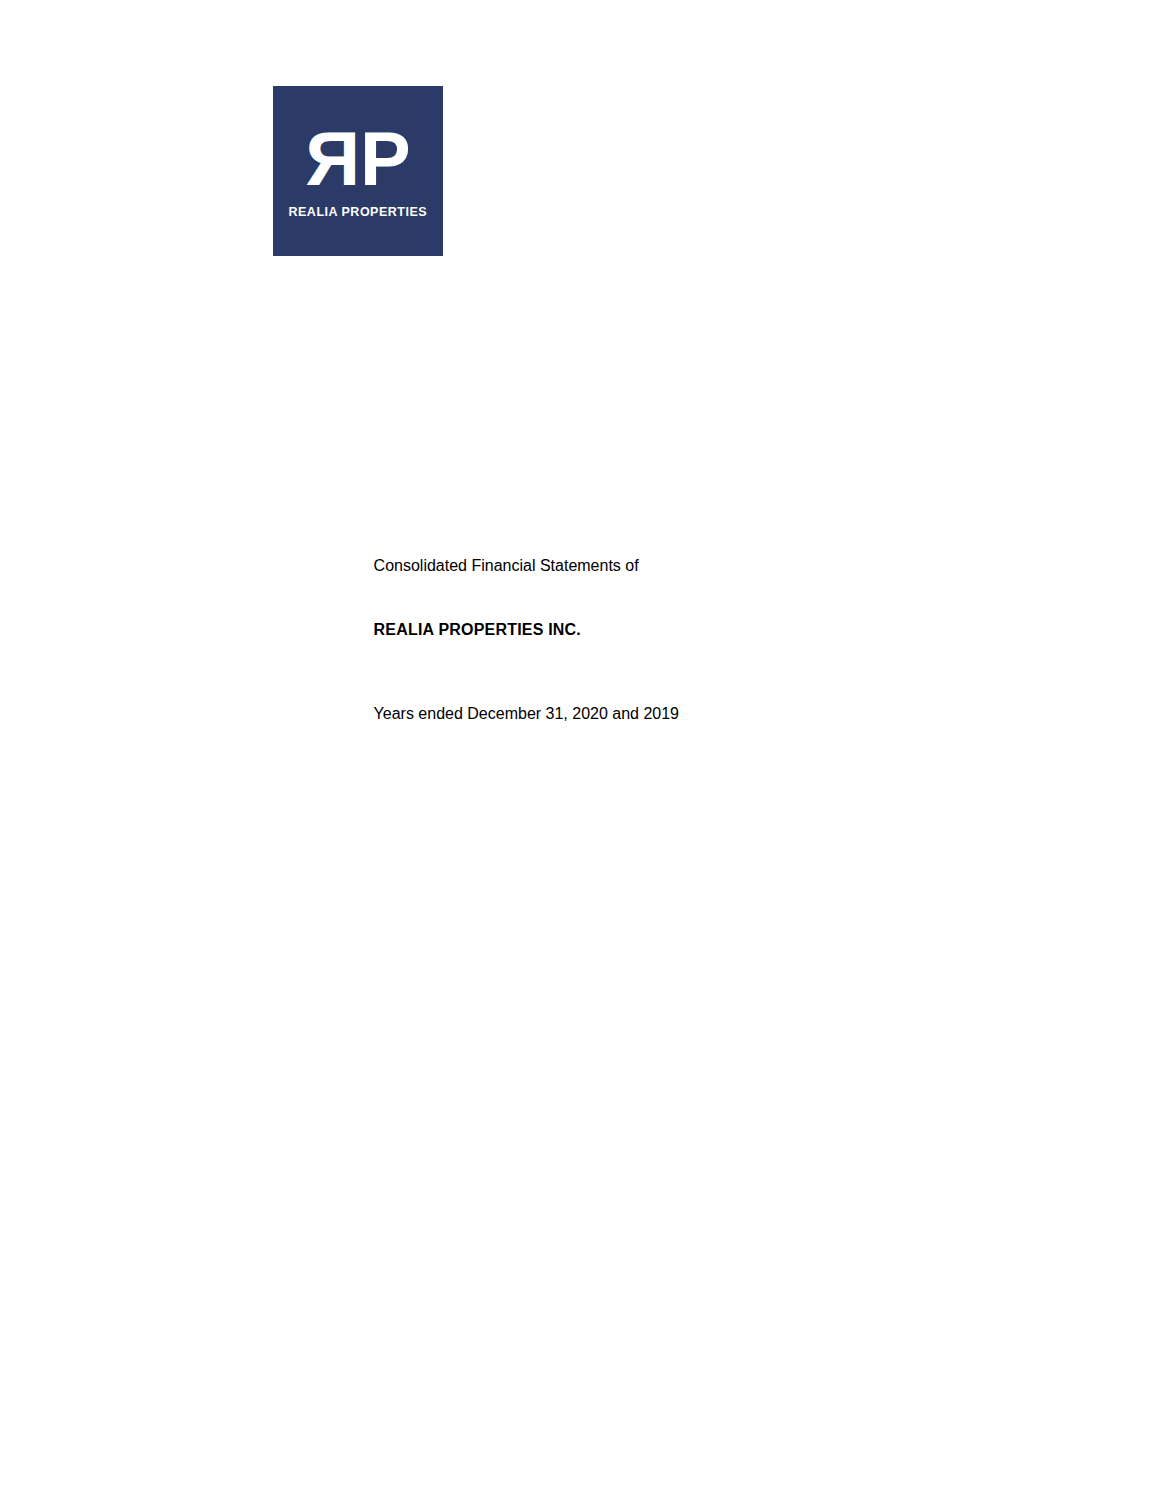RP
Realia Properties
Consolidated Financial Statements of
REALIA PROPERTIES INC.
Years ended December 31, 2020 and 2019